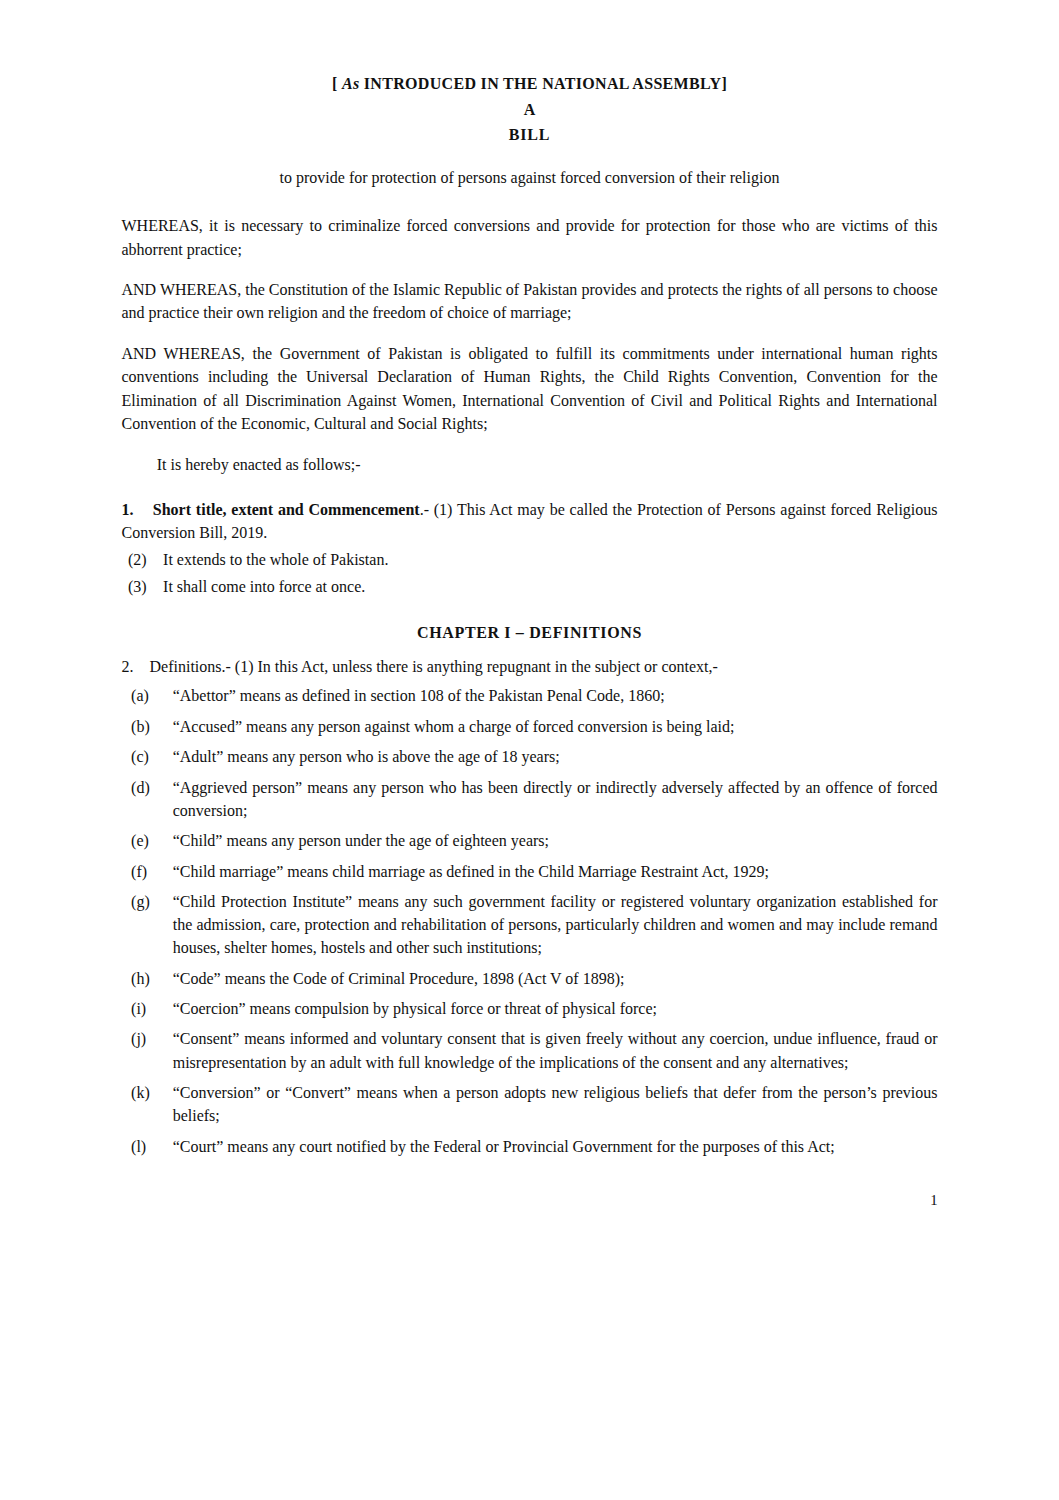[ As INTRODUCED IN THE NATIONAL ASSEMBLY]
A
BILL
to provide for protection of persons against forced conversion of their religion
WHEREAS, it is necessary to criminalize forced conversions and provide for protection for those who are victims of this abhorrent practice;
AND WHEREAS, the Constitution of the Islamic Republic of Pakistan provides and protects the rights of all persons to choose and practice their own religion and the freedom of choice of marriage;
AND WHEREAS, the Government of Pakistan is obligated to fulfill its commitments under international human rights conventions including the Universal Declaration of Human Rights, the Child Rights Convention, Convention for the Elimination of all Discrimination Against Women, International Convention of Civil and Political Rights and International Convention of the Economic, Cultural and Social Rights;
It is hereby enacted as follows;-
1. Short title, extent and Commencement.- (1) This Act may be called the Protection of Persons against forced Religious Conversion Bill, 2019.
(2) It extends to the whole of Pakistan.
(3) It shall come into force at once.
CHAPTER I – DEFINITIONS
2. Definitions.- (1) In this Act, unless there is anything repugnant in the subject or context,-
(a)“Abettor” means as defined in section 108 of the Pakistan Penal Code, 1860;
(b)“Accused” means any person against whom a charge of forced conversion is being laid;
(c)“Adult” means any person who is above the age of 18 years;
(d)“Aggrieved person” means any person who has been directly or indirectly adversely affected by an offence of forced conversion;
(e)“Child” means any person under the age of eighteen years;
(f)“Child marriage” means child marriage as defined in the Child Marriage Restraint Act, 1929;
(g)“Child Protection Institute” means any such government facility or registered voluntary organization established for the admission, care, protection and rehabilitation of persons, particularly children and women and may include remand houses, shelter homes, hostels and other such institutions;
(h)“Code” means the Code of Criminal Procedure, 1898 (Act V of 1898);
(i)“Coercion” means compulsion by physical force or threat of physical force;
(j)“Consent” means informed and voluntary consent that is given freely without any coercion, undue influence, fraud or misrepresentation by an adult with full knowledge of the implications of the consent and any alternatives;
(k)“Conversion” or “Convert” means when a person adopts new religious beliefs that defer from the person’s previous beliefs;
(l)“Court” means any court notified by the Federal or Provincial Government for the purposes of this Act;
1